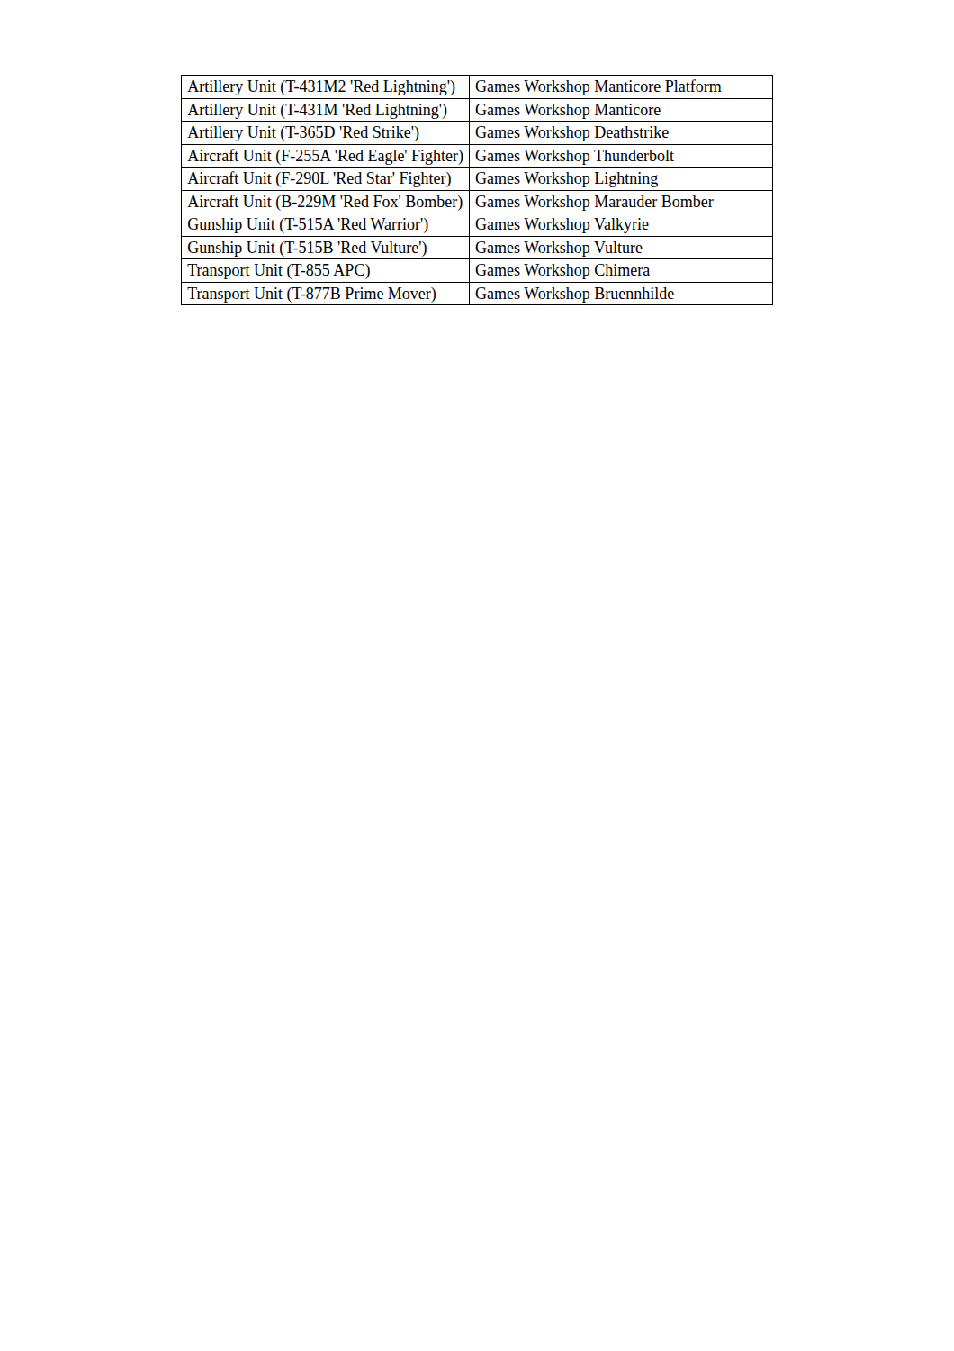| Artillery Unit (T-431M2 'Red Lightning') | Games Workshop Manticore Platform |
| Artillery Unit (T-431M 'Red Lightning') | Games Workshop Manticore |
| Artillery Unit (T-365D 'Red Strike') | Games Workshop Deathstrike |
| Aircraft Unit (F-255A 'Red Eagle' Fighter) | Games Workshop Thunderbolt |
| Aircraft Unit (F-290L 'Red Star' Fighter) | Games Workshop Lightning |
| Aircraft Unit (B-229M 'Red Fox' Bomber) | Games Workshop Marauder Bomber |
| Gunship Unit (T-515A 'Red Warrior') | Games Workshop Valkyrie |
| Gunship Unit (T-515B 'Red Vulture') | Games Workshop Vulture |
| Transport Unit (T-855 APC) | Games Workshop Chimera |
| Transport Unit (T-877B Prime Mover) | Games Workshop Bruennhilde |